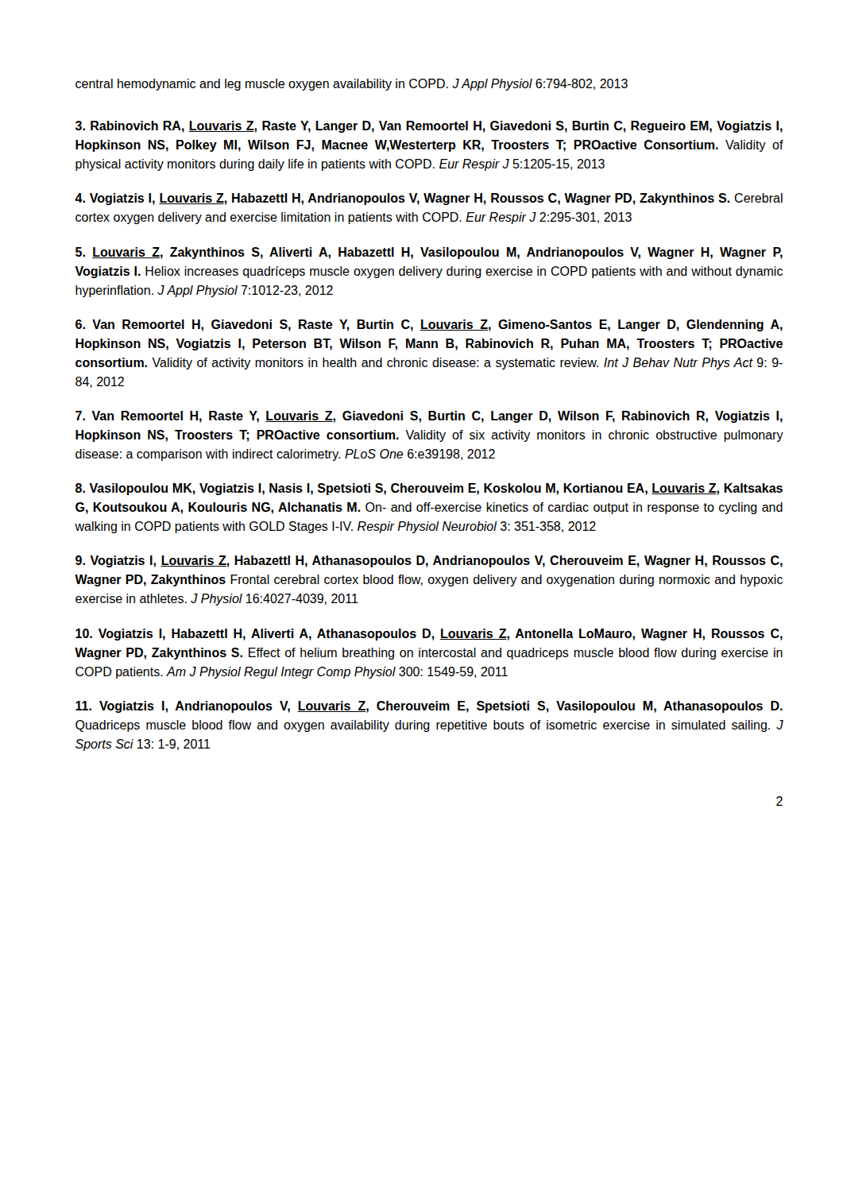central hemodynamic and leg muscle oxygen availability in COPD. J Appl Physiol 6:794-802, 2013
3. Rabinovich RA, Louvaris Z, Raste Y, Langer D, Van Remoortel H, Giavedoni S, Burtin C, Regueiro EM, Vogiatzis I, Hopkinson NS, Polkey MI, Wilson FJ, Macnee W,Westerterp KR, Troosters T; PROactive Consortium. Validity of physical activity monitors during daily life in patients with COPD. Eur Respir J 5:1205-15, 2013
4. Vogiatzis I, Louvaris Z, Habazettl H, Andrianopoulos V, Wagner H, Roussos C, Wagner PD, Zakynthinos S. Cerebral cortex oxygen delivery and exercise limitation in patients with COPD. Eur Respir J 2:295-301, 2013
5. Louvaris Z, Zakynthinos S, Aliverti A, Habazettl H, Vasilopoulou M, Andrianopoulos V, Wagner H, Wagner P, Vogiatzis I. Heliox increases quadríceps muscle oxygen delivery during exercise in COPD patients with and without dynamic hyperinflation. J Appl Physiol 7:1012-23, 2012
6. Van Remoortel H, Giavedoni S, Raste Y, Burtin C, Louvaris Z, Gimeno-Santos E, Langer D, Glendenning A, Hopkinson NS, Vogiatzis I, Peterson BT, Wilson F, Mann B, Rabinovich R, Puhan MA, Troosters T; PROactive consortium. Validity of activity monitors in health and chronic disease: a systematic review. Int J Behav Nutr Phys Act 9: 9-84, 2012
7. Van Remoortel H, Raste Y, Louvaris Z, Giavedoni S, Burtin C, Langer D, Wilson F, Rabinovich R, Vogiatzis I, Hopkinson NS, Troosters T; PROactive consortium. Validity of six activity monitors in chronic obstructive pulmonary disease: a comparison with indirect calorimetry. PLoS One 6:e39198, 2012
8. Vasilopoulou MK, Vogiatzis I, Nasis I, Spetsioti S, Cherouveim E, Koskolou M, Kortianou EA, Louvaris Z, Kaltsakas G, Koutsoukou A, Koulouris NG, Alchanatis M. On- and off-exercise kinetics of cardiac output in response to cycling and walking in COPD patients with GOLD Stages I-IV. Respir Physiol Neurobiol 3: 351-358, 2012
9. Vogiatzis I, Louvaris Z, Habazettl H, Athanasopoulos D, Andrianopoulos V, Cherouveim E, Wagner H, Roussos C, Wagner PD, Zakynthinos Frontal cerebral cortex blood flow, oxygen delivery and oxygenation during normoxic and hypoxic exercise in athletes. J Physiol 16:4027-4039, 2011
10. Vogiatzis I, Habazettl H, Aliverti A, Athanasopoulos D, Louvaris Z, Antonella LoMauro, Wagner H, Roussos C, Wagner PD, Zakynthinos S. Effect of helium breathing on intercostal and quadriceps muscle blood flow during exercise in COPD patients. Am J Physiol Regul Integr Comp Physiol 300: 1549-59, 2011
11. Vogiatzis I, Andrianopoulos V, Louvaris Z, Cherouveim E, Spetsioti S, Vasilopoulou M, Athanasopoulos D. Quadriceps muscle blood flow and oxygen availability during repetitive bouts of isometric exercise in simulated sailing. J Sports Sci 13: 1-9, 2011
2